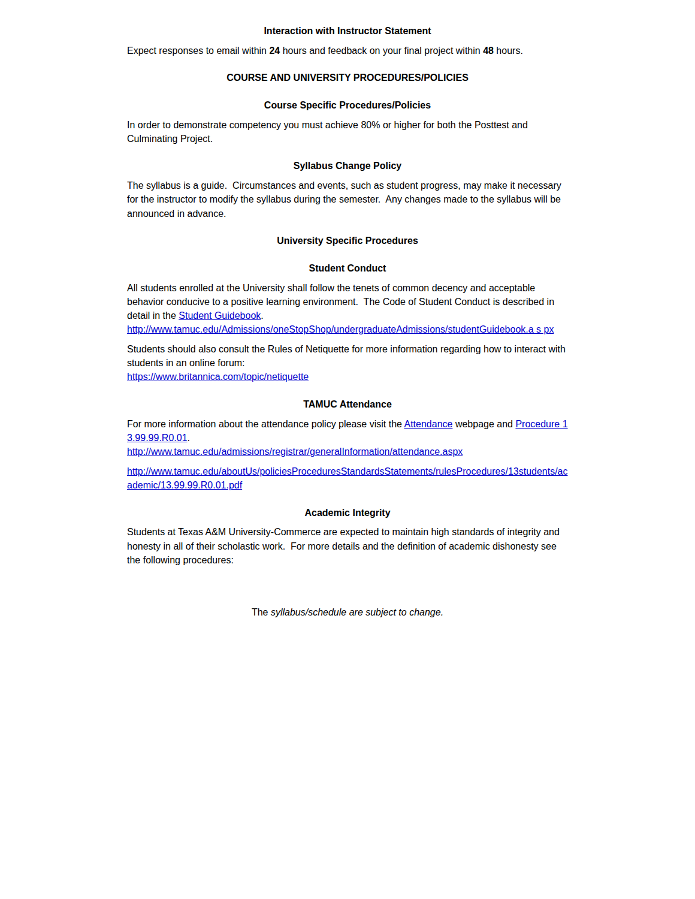Interaction with Instructor Statement
Expect responses to email within 24 hours and feedback on your final project within 48 hours.
COURSE AND UNIVERSITY PROCEDURES/POLICIES
Course Specific Procedures/Policies
In order to demonstrate competency you must achieve 80% or higher for both the Posttest and Culminating Project.
Syllabus Change Policy
The syllabus is a guide. Circumstances and events, such as student progress, may make it necessary for the instructor to modify the syllabus during the semester. Any changes made to the syllabus will be announced in advance.
University Specific Procedures
Student Conduct
All students enrolled at the University shall follow the tenets of common decency and acceptable behavior conducive to a positive learning environment. The Code of Student Conduct is described in detail in the Student Guidebook.
http://www.tamuc.edu/Admissions/oneStopShop/undergraduateAdmissions/studentGuidebook.a s px
Students should also consult the Rules of Netiquette for more information regarding how to interact with students in an online forum:
https://www.britannica.com/topic/netiquette
TAMUC Attendance
For more information about the attendance policy please visit the Attendance webpage and Procedure 13.99.99.R0.01.
http://www.tamuc.edu/admissions/registrar/generalInformation/attendance.aspx
http://www.tamuc.edu/aboutUs/policiesProceduresStandardsStatements/rulesProcedures/13students/academic/13.99.99.R0.01.pdf
Academic Integrity
Students at Texas A&M University-Commerce are expected to maintain high standards of integrity and honesty in all of their scholastic work. For more details and the definition of academic dishonesty see the following procedures:
The syllabus/schedule are subject to change.